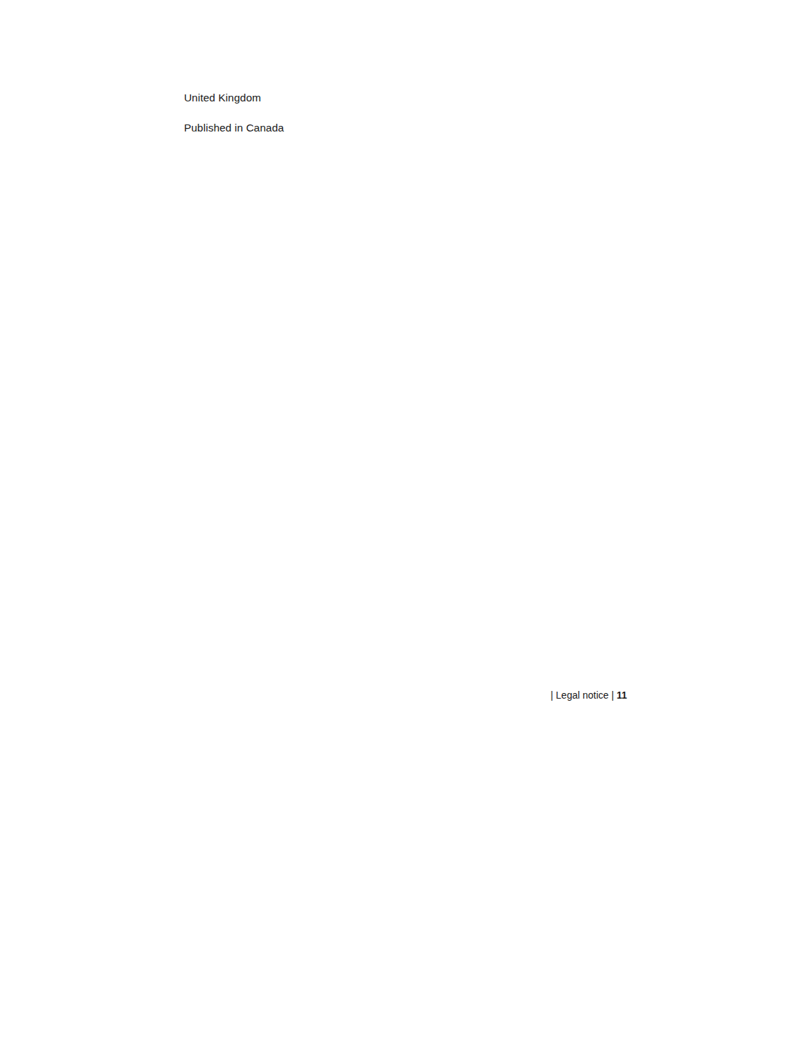United Kingdom
Published in Canada
| Legal notice | 11